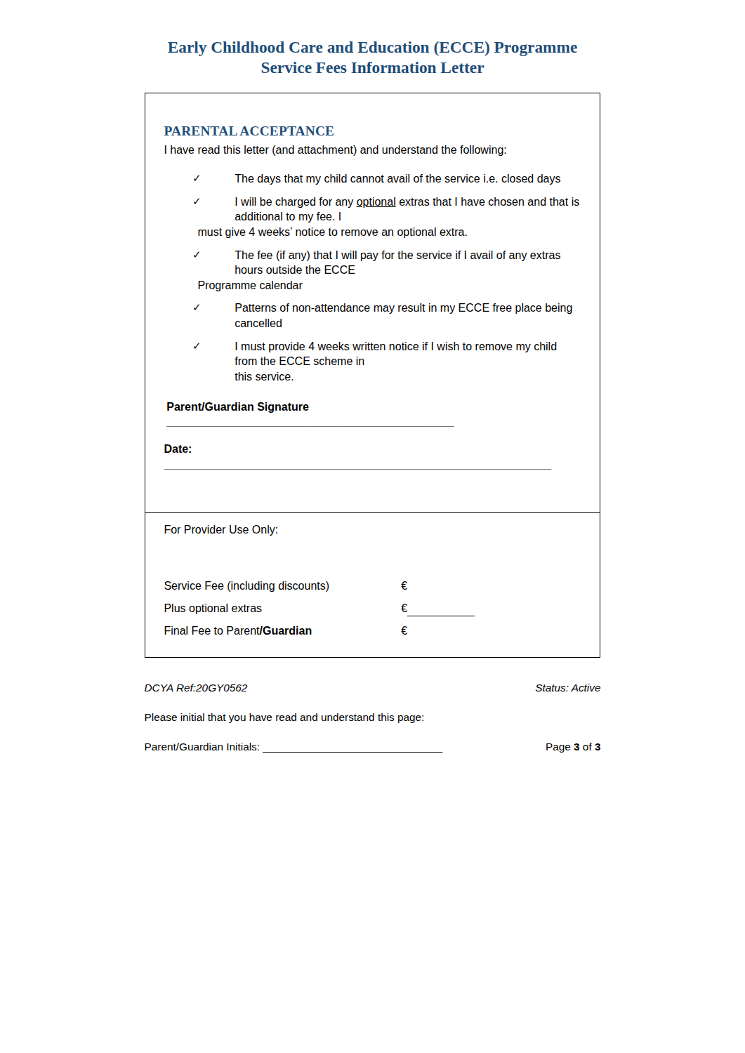Early Childhood Care and Education (ECCE) Programme Service Fees Information Letter
PARENTAL ACCEPTANCE
I have read this letter (and attachment) and understand the following:
✓The days that my child cannot avail of the service i.e. closed days
✓ I will be charged for any optional extras that I have chosen and that is additional to my fee. I must give 4 weeks’ notice to remove an optional extra.
✓ The fee (if any) that I will pay for the service if I avail of any extras hours outside the ECCE Programme calendar
✓Patterns of non-attendance may result in my ECCE free place being cancelled
✓ I must provide 4 weeks written notice if I wish to remove my child from the ECCE scheme in this service.
Parent/Guardian Signature ______________________________________________
Date: ______________________________________________________________
For Provider Use Only:
| Service Fee (including discounts) | € |
| Plus optional extras | € |
| Final Fee to Parent /Guardian | € |
DCYA Ref:20GY0562 Status: Active
Please initial that you have read and understand this page:
Parent/Guardian Initials: ______________________________ Page 3 of 3